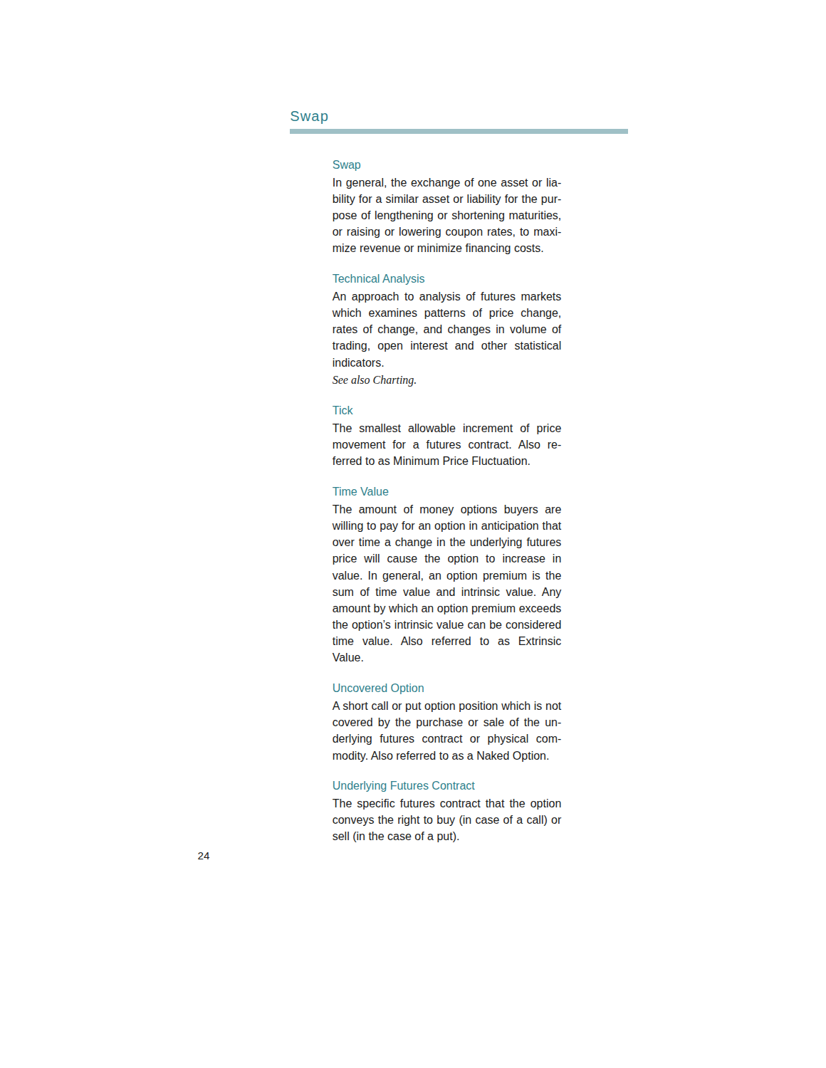Swap
Swap
In general, the exchange of one asset or liability for a similar asset or liability for the purpose of lengthening or shortening maturities, or raising or lowering coupon rates, to maximize revenue or minimize financing costs.
Technical Analysis
An approach to analysis of futures markets which examines patterns of price change, rates of change, and changes in volume of trading, open interest and other statistical indicators.
See also Charting.
Tick
The smallest allowable increment of price movement for a futures contract. Also referred to as Minimum Price Fluctuation.
Time Value
The amount of money options buyers are willing to pay for an option in anticipation that over time a change in the underlying futures price will cause the option to increase in value. In general, an option premium is the sum of time value and intrinsic value. Any amount by which an option premium exceeds the option’s intrinsic value can be considered time value. Also referred to as Extrinsic Value.
Uncovered Option
A short call or put option position which is not covered by the purchase or sale of the underlying futures contract or physical commodity. Also referred to as a Naked Option.
Underlying Futures Contract
The specific futures contract that the option conveys the right to buy (in case of a call) or sell (in the case of a put).
24